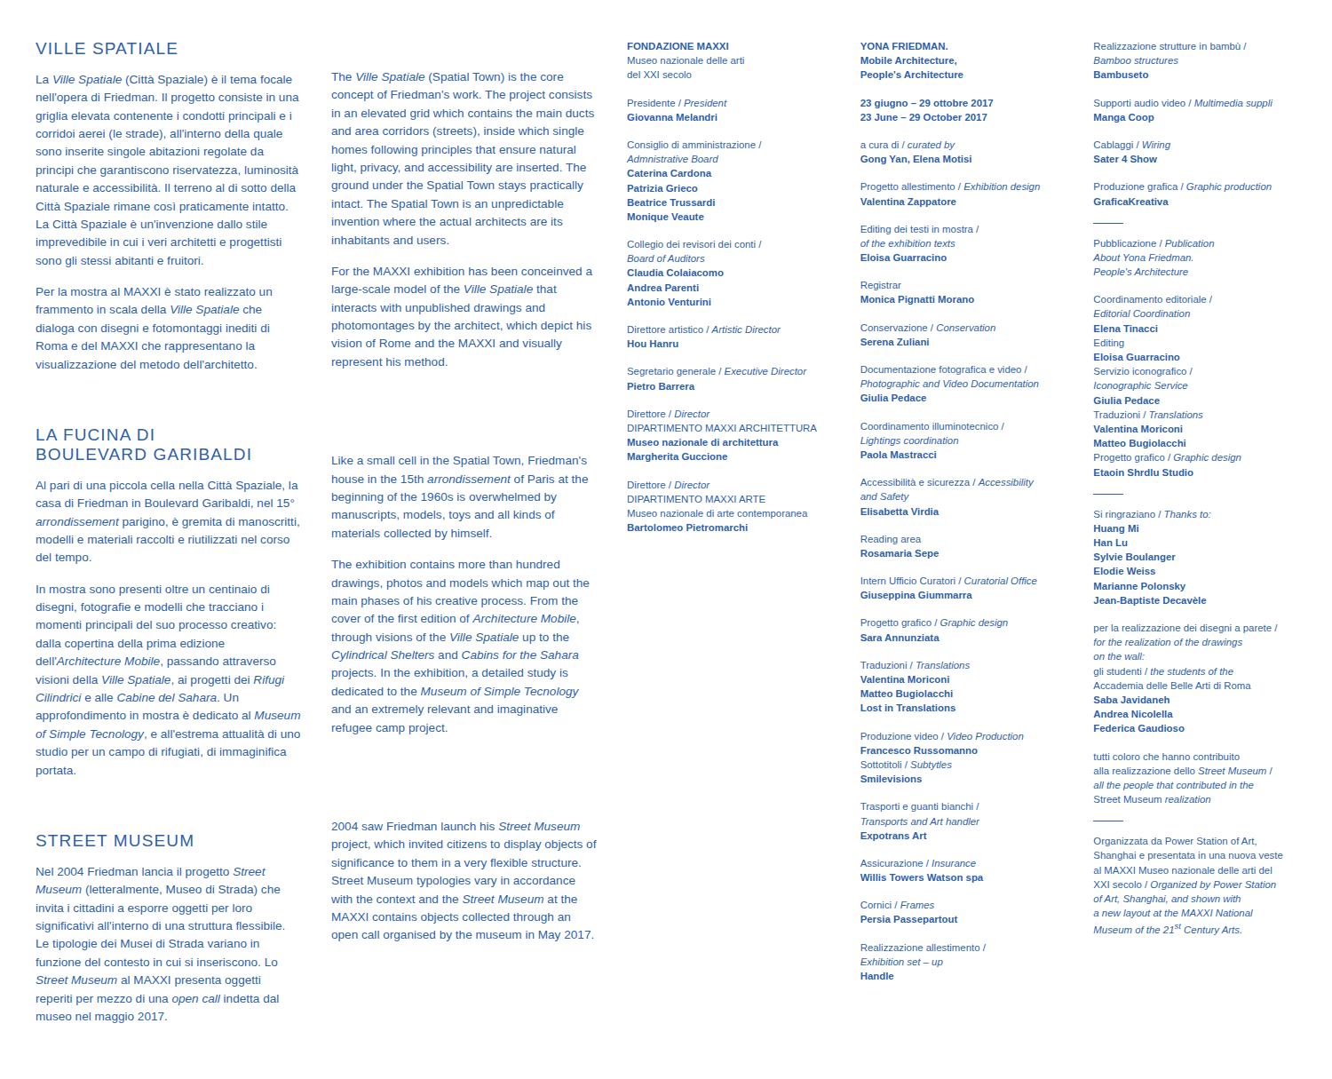Ville Spatiale
La Ville Spatiale (Città Spaziale) è il tema focale nell'opera di Friedman. Il progetto consiste in una griglia elevata contenente i condotti principali e i corridoi aerei (le strade), all'interno della quale sono inserite singole abitazioni regolate da principi che garantiscono riservatezza, luminosità naturale e accessibilità. Il terreno al di sotto della Città Spaziale rimane così praticamente intatto. La Città Spaziale è un'invenzione dallo stile imprevedibile in cui i veri architetti e progettisti sono gli stessi abitanti e fruitori.
Per la mostra al MAXXI è stato realizzato un frammento in scala della Ville Spatiale che dialoga con disegni e fotomontaggi inediti di Roma e del MAXXI che rappresentano la visualizzazione del metodo dell'architetto.
La Fucina di
Boulevard Garibaldi
Al pari di una piccola cella nella Città Spaziale, la casa di Friedman in Boulevard Garibaldi, nel 15° arrondissement parigino, è gremita di manoscritti, modelli e materiali raccolti e riutilizzati nel corso del tempo.
In mostra sono presenti oltre un centinaio di disegni, fotografie e modelli che tracciano i momenti principali del suo processo creativo: dalla copertina della prima edizione dell'Architecture Mobile, passando attraverso visioni della Ville Spatiale, ai progetti dei Rifugi Cilindrici e alle Cabine del Sahara. Un approfondimento in mostra è dedicato al Museum of Simple Tecnology, e all'estrema attualità di uno studio per un campo di rifugiati, di immaginifica portata.
Street Museum
Nel 2004 Friedman lancia il progetto Street Museum (letteralmente, Museo di Strada) che invita i cittadini a esporre oggetti per loro significativi all'interno di una struttura flessibile. Le tipologie dei Musei di Strada variano in funzione del contesto in cui si inseriscono. Lo Street Museum al MAXXI presenta oggetti reperiti per mezzo di una open call indetta dal museo nel maggio 2017.
The Ville Spatiale (Spatial Town) is the core concept of Friedman's work. The project consists in an elevated grid which contains the main ducts and area corridors (streets), inside which single homes following principles that ensure natural light, privacy, and accessibility are inserted. The ground under the Spatial Town stays practically intact. The Spatial Town is an unpredictable invention where the actual architects are its inhabitants and users.
For the MAXXI exhibition has been conceinved a large-scale model of the Ville Spatiale that interacts with unpublished drawings and photomontages by the architect, which depict his vision of Rome and the MAXXI and visually represent his method.
Like a small cell in the Spatial Town, Friedman's house in the 15th arrondissement of Paris at the beginning of the 1960s is overwhelmed by manuscripts, models, toys and all kinds of materials collected by himself.
The exhibition contains more than hundred drawings, photos and models which map out the main phases of his creative process. From the cover of the first edition of Architecture Mobile, through visions of the Ville Spatiale up to the Cylindrical Shelters and Cabins for the Sahara projects. In the exhibition, a detailed study is dedicated to the Museum of Simple Tecnology and an extremely relevant and imaginative refugee camp project.
2004 saw Friedman launch his Street Museum project, which invited citizens to display objects of significance to them in a very flexible structure. Street Museum typologies vary in accordance with the context and the Street Museum at the MAXXI contains objects collected through an open call organised by the museum in May 2017.
FONDAZIONE MAXXI
Museo nazionale delle arti
del XXI secolo
Presidente / President
Giovanna Melandri
Consiglio di amministrazione /
Admnistrative Board
Caterina Cardona
Patrizia Grieco
Beatrice Trussardi
Monique Veaute
Collegio dei revisori dei conti /
Board of Auditors
Claudia Colaiacomo
Andrea Parenti
Antonio Venturini
Direttore artistico / Artistic Director
Hou Hanru
Segretario generale / Executive Director
Pietro Barrera
Direttore / Director
DIPARTIMENTO MAXXI ARCHITETTURA
Museo nazionale di architettura
Margherita Guccione
Direttore / Director
DIPARTIMENTO MAXXI ARTE
Museo nazionale di arte contemporanea
Bartolomeo Pietromarchi
YONA FRIEDMAN.
Mobile Architecture,
People's Architecture
23 giugno – 29 ottobre 2017
23 June – 29 October 2017
a cura di / curated by
Gong Yan, Elena Motisi
Progetto allestimento / Exhibition design
Valentina Zappatore
Editing dei testi in mostra /
of the exhibition texts
Eloisa Guarracino
Registrar
Monica Pignatti Morano
Conservazione / Conservation
Serena Zuliani
Documentazione fotografica e video /
Photographic and Video Documentation
Giulia Pedace
Coordinamento illuminotecnico /
Lightings coordination
Paola Mastracci
Accessibilità e sicurezza / Accessibility
and Safety
Elisabetta Virdia
Reading area
Rosamaria Sepe
Intern Ufficio Curatori / Curatorial Office
Giuseppina Giummarra
Progetto grafico / Graphic design
Sara Annunziata
Traduzioni / Translations
Valentina Moriconi
Matteo Bugiolacchi
Lost in Translations
Produzione video / Video Production
Francesco Russomanno
Sottotitoli / Subtytles
Smilevisions
Trasporti e guanti bianchi /
Transports and Art handler
Expotrans Art
Assicurazione / Insurance
Willis Towers Watson spa
Cornici / Frames
Persia Passepartout
Realizzazione allestimento /
Exhibition set – up
Handle
Realizzazione strutture in bambù /
Bamboo structures
Bambuseto
Supporti audio video / Multimedia suppli
Manga Coop
Cablaggi / Wiring
Sater 4 Show
Produzione grafica / Graphic production
GraficaKreativa
Pubblicazione / Publication
About Yona Friedman.
People's Architecture
Coordinamento editoriale /
Editorial Coordination
Elena Tinacci
Editing
Eloisa Guarracino
Servizio iconografico /
Iconographic Service
Giulia Pedace
Traduzioni / Translations
Valentina Moriconi
Matteo Bugiolacchi
Progetto grafico / Graphic design
Etaoin Shrdlu Studio
Si ringraziano / Thanks to:
Huang Mi
Han Lu
Sylvie Boulanger
Elodie Weiss
Marianne Polonsky
Jean-Baptiste Decavèle
per la realizzazione dei disegni a parete /
for the realization of the drawings
on the wall:
gli studenti / the students of the
Accademia delle Belle Arti di Roma
Saba Javidaneh
Andrea Nicolella
Federica Gaudioso
tutti coloro che hanno contribuito
alla realizzazione dello Street Museum /
all the people that contributed in the
Street Museum realization
Organizzata da Power Station of Art,
Shanghai e presentata in una nuova veste
al MAXXI Museo nazionale delle arti del
XXI secolo / Organized by Power Station
of Art, Shanghai, and shown with
a new layout at the MAXXI National
Museum of the 21st Century Arts.